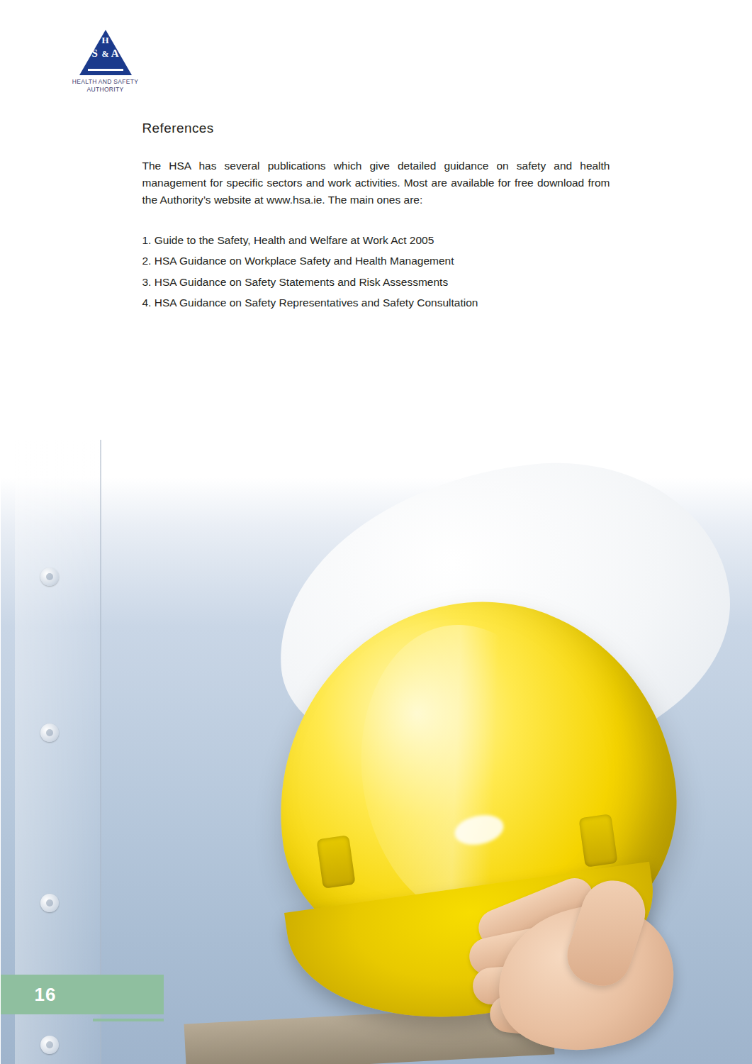H S & A
HEALTH AND SAFETY
AUTHORITY
References
The HSA has several publications which give detailed guidance on safety and health management for specific sectors and work activities. Most are available for free download from the Authority’s website at www.hsa.ie. The main ones are:
1. Guide to the Safety, Health and Welfare at Work Act 2005
2. HSA Guidance on Workplace Safety and Health Management
3. HSA Guidance on Safety Statements and Risk Assessments
4. HSA Guidance on Safety Representatives and Safety Consultation
16